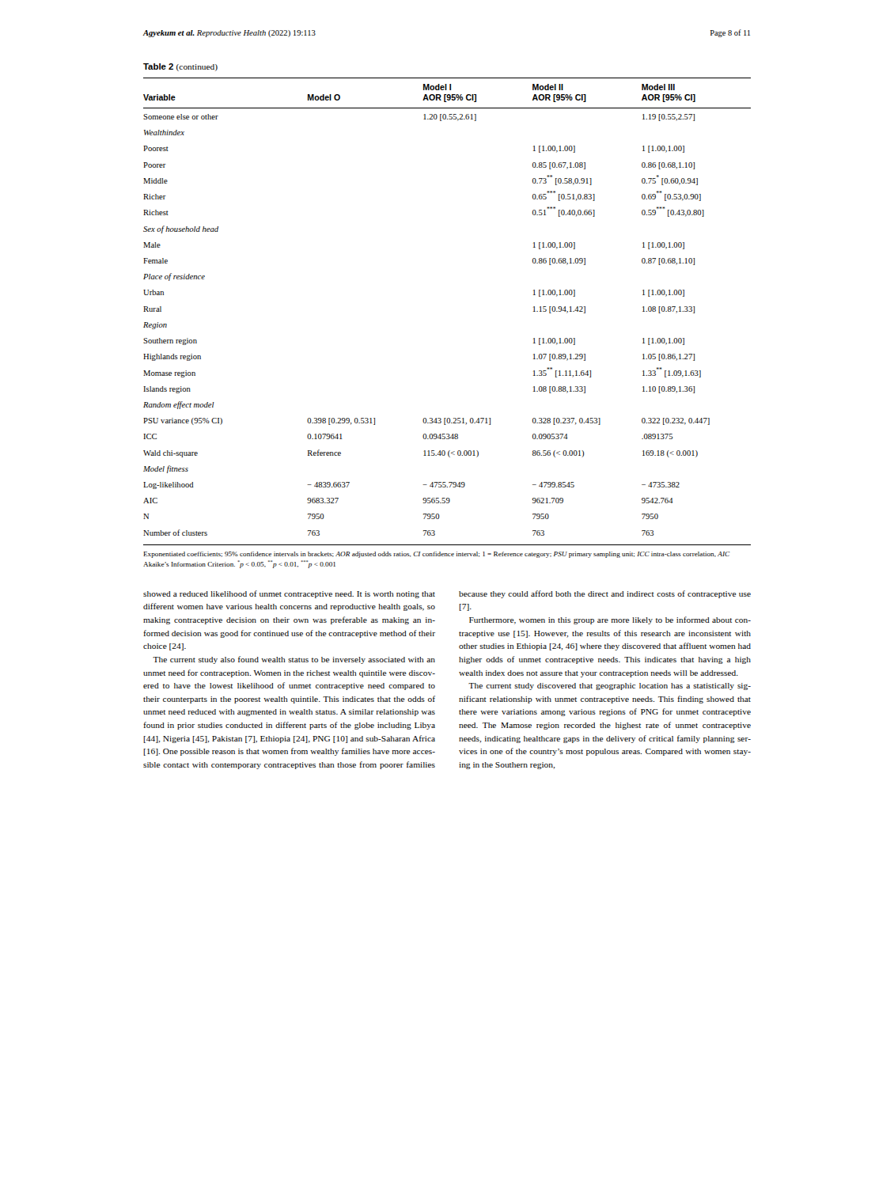Agyekum et al. Reproductive Health (2022) 19:113
Page 8 of 11
Table 2 (continued)
| Variable | Model O | Model I AOR [95% CI] | Model II AOR [95% CI] | Model III AOR [95% CI] |
| --- | --- | --- | --- | --- |
| Someone else or other | | 1.20 [0.55,2.61] | | 1.19 [0.55,2.57] |
| Wealthindex |
| Poorest | | | 1 [1.00,1.00] | 1 [1.00,1.00] |
| Poorer | | | 0.85 [0.67,1.08] | 0.86 [0.68,1.10] |
| Middle | | | 0.73 ** [0.58,0.91] | 0.75 * [0.60,0.94] |
| Richer | | | 0.65 *** [0.51,0.83] | 0.69 ** [0.53,0.90] |
| Richest | | | 0.51 *** [0.40,0.66] | 0.59 *** [0.43,0.80] |
| Sex of household head |
| Male | | | 1 [1.00,1.00] | 1 [1.00,1.00] |
| Female | | | 0.86 [0.68,1.09] | 0.87 [0.68,1.10] |
| Place of residence |
| Urban | | | 1 [1.00,1.00] | 1 [1.00,1.00] |
| Rural | | | 1.15 [0.94,1.42] | 1.08 [0.87,1.33] |
| Region |
| Southern region | | | 1 [1.00,1.00] | 1 [1.00,1.00] |
| Highlands region | | | 1.07 [0.89,1.29] | 1.05 [0.86,1.27] |
| Momase region | | | 1.35 ** [1.11,1.64] | 1.33 ** [1.09,1.63] |
| Islands region | | | 1.08 [0.88,1.33] | 1.10 [0.89,1.36] |
| Random effect model |
| PSU variance (95% CI) | 0.398 [0.299, 0.531] | 0.343 [0.251, 0.471] | 0.328 [0.237, 0.453] | 0.322 [0.232, 0.447] |
| ICC | 0.1079641 | 0.0945348 | 0.0905374 | .0891375 |
| Wald chi-square | Reference | 115.40 (< 0.001) | 86.56 (< 0.001) | 169.18 (< 0.001) |
| Model fitness |
| Log-likelihood | − 4839.6637 | − 4755.7949 | − 4799.8545 | − 4735.382 |
| AIC | 9683.327 | 9565.59 | 9621.709 | 9542.764 |
| N | 7950 | 7950 | 7950 | 7950 |
| Number of clusters | 763 | 763 | 763 | 763 |
Exponentiated coefficients; 95% confidence intervals in brackets; AOR adjusted odds ratios, CI confidence interval; 1 = Reference category; PSU primary sampling unit; ICC intra-class correlation, AIC Akaike’s Information Criterion. *p < 0.05, **p < 0.01, ***p < 0.001
showed a reduced likelihood of unmet contraceptive need. It is worth noting that different women have various health concerns and reproductive health goals, so making contraceptive decision on their own was preferable as making an informed decision was good for continued use of the contraceptive method of their choice [24].
The current study also found wealth status to be inversely associated with an unmet need for contraception. Women in the richest wealth quintile were discovered to have the lowest likelihood of unmet contraceptive need compared to their counterparts in the poorest wealth quintile. This indicates that the odds of unmet need reduced with augmented in wealth status. A similar relationship was found in prior studies conducted in different parts of the globe including Libya [44], Nigeria [45], Pakistan [7], Ethiopia [24], PNG [10] and sub-Saharan Africa [16]. One possible reason is that women from wealthy families have more accessible contact with contemporary contraceptives than those from poorer families because they could afford both the direct and indirect costs of contraceptive use [7].
Furthermore, women in this group are more likely to be informed about contraceptive use [15]. However, the results of this research are inconsistent with other studies in Ethiopia [24, 46] where they discovered that affluent women had higher odds of unmet contraceptive needs. This indicates that having a high wealth index does not assure that your contraception needs will be addressed.
The current study discovered that geographic location has a statistically significant relationship with unmet contraceptive needs. This finding showed that there were variations among various regions of PNG for unmet contraceptive need. The Mamose region recorded the highest rate of unmet contraceptive needs, indicating healthcare gaps in the delivery of critical family planning services in one of the country’s most populous areas. Compared with women staying in the Southern region,